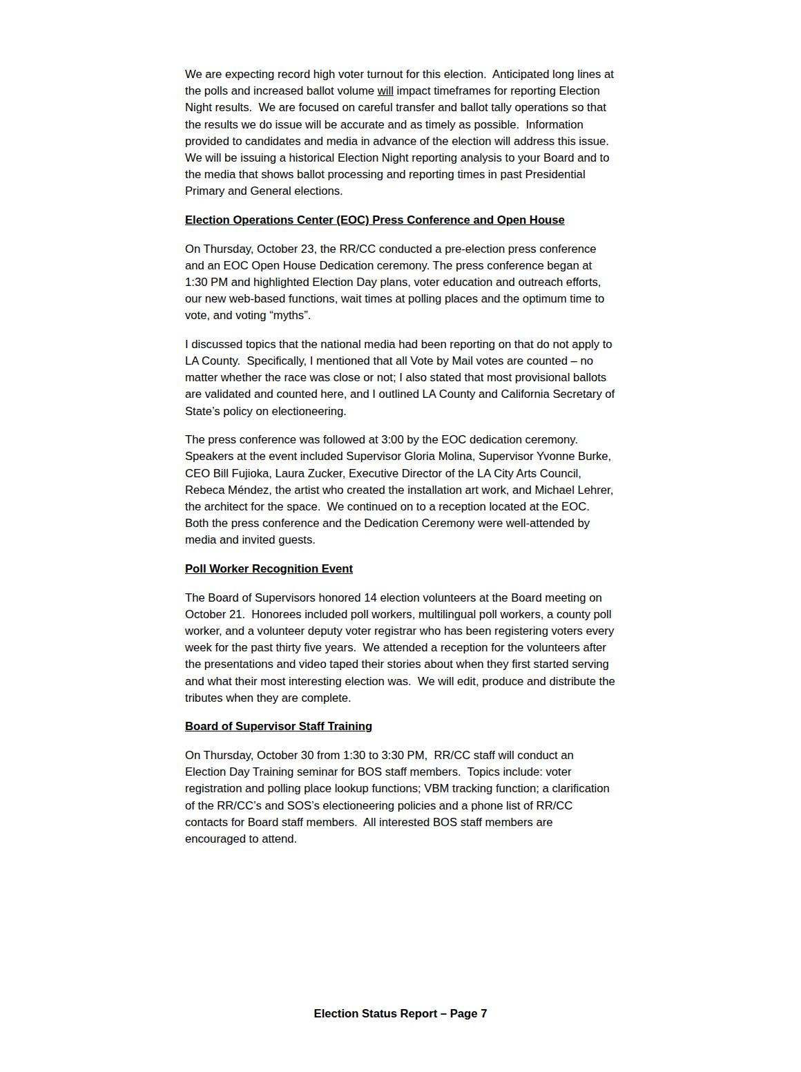We are expecting record high voter turnout for this election. Anticipated long lines at the polls and increased ballot volume will impact timeframes for reporting Election Night results. We are focused on careful transfer and ballot tally operations so that the results we do issue will be accurate and as timely as possible. Information provided to candidates and media in advance of the election will address this issue. We will be issuing a historical Election Night reporting analysis to your Board and to the media that shows ballot processing and reporting times in past Presidential Primary and General elections.
Election Operations Center (EOC) Press Conference and Open House
On Thursday, October 23, the RR/CC conducted a pre-election press conference and an EOC Open House Dedication ceremony. The press conference began at 1:30 PM and highlighted Election Day plans, voter education and outreach efforts, our new web-based functions, wait times at polling places and the optimum time to vote, and voting “myths”.
I discussed topics that the national media had been reporting on that do not apply to LA County. Specifically, I mentioned that all Vote by Mail votes are counted – no matter whether the race was close or not; I also stated that most provisional ballots are validated and counted here, and I outlined LA County and California Secretary of State’s policy on electioneering.
The press conference was followed at 3:00 by the EOC dedication ceremony. Speakers at the event included Supervisor Gloria Molina, Supervisor Yvonne Burke, CEO Bill Fujioka, Laura Zucker, Executive Director of the LA City Arts Council, Rebeca Méndez, the artist who created the installation art work, and Michael Lehrer, the architect for the space. We continued on to a reception located at the EOC. Both the press conference and the Dedication Ceremony were well-attended by media and invited guests.
Poll Worker Recognition Event
The Board of Supervisors honored 14 election volunteers at the Board meeting on October 21. Honorees included poll workers, multilingual poll workers, a county poll worker, and a volunteer deputy voter registrar who has been registering voters every week for the past thirty five years. We attended a reception for the volunteers after the presentations and video taped their stories about when they first started serving and what their most interesting election was. We will edit, produce and distribute the tributes when they are complete.
Board of Supervisor Staff Training
On Thursday, October 30 from 1:30 to 3:30 PM, RR/CC staff will conduct an Election Day Training seminar for BOS staff members. Topics include: voter registration and polling place lookup functions; VBM tracking function; a clarification of the RR/CC’s and SOS’s electioneering policies and a phone list of RR/CC contacts for Board staff members. All interested BOS staff members are encouraged to attend.
Election Status Report – Page 7